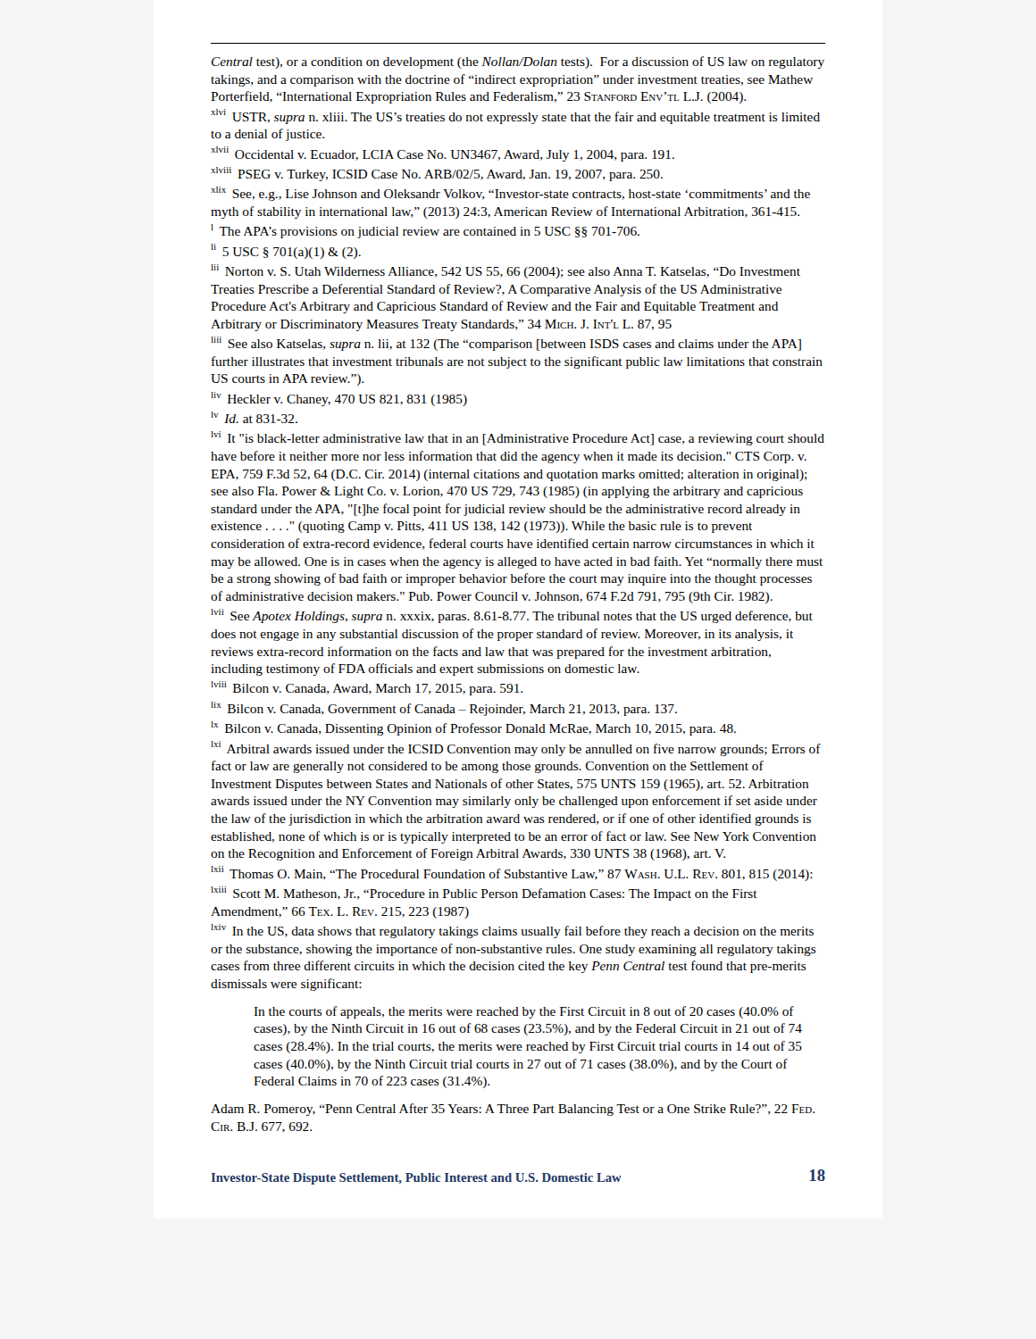Central test), or a condition on development (the Nollan/Dolan tests). For a discussion of US law on regulatory takings, and a comparison with the doctrine of “indirect expropriation” under investment treaties, see Mathew Porterfield, “International Expropriation Rules and Federalism,” 23 Stanford Env’tl L.J. (2004).
xlvi USTR, supra n. xliii. The US’s treaties do not expressly state that the fair and equitable treatment is limited to a denial of justice.
xlvii Occidental v. Ecuador, LCIA Case No. UN3467, Award, July 1, 2004, para. 191.
xlviii PSEG v. Turkey, ICSID Case No. ARB/02/5, Award, Jan. 19, 2007, para. 250.
xlix See, e.g., Lise Johnson and Oleksandr Volkov, “Investor-state contracts, host-state ‘commitments’ and the myth of stability in international law,” (2013) 24:3, American Review of International Arbitration, 361-415.
l The APA’s provisions on judicial review are contained in 5 USC §§ 701-706.
li 5 USC § 701(a)(1) & (2).
lii Norton v. S. Utah Wilderness Alliance, 542 US 55, 66 (2004); see also Anna T. Katselas, “Do Investment Treaties Prescribe a Deferential Standard of Review?, A Comparative Analysis of the US Administrative Procedure Act's Arbitrary and Capricious Standard of Review and the Fair and Equitable Treatment and Arbitrary or Discriminatory Measures Treaty Standards,” 34 Mich. J. Int'l L. 87, 95
liii See also Katselas, supra n. lii, at 132 (The “comparison [between ISDS cases and claims under the APA] further illustrates that investment tribunals are not subject to the significant public law limitations that constrain US courts in APA review.”).
liv Heckler v. Chaney, 470 US 821, 831 (1985)
lv Id. at 831-32.
lvi It "is black-letter administrative law that in an [Administrative Procedure Act] case, a reviewing court should have before it neither more nor less information that did the agency when it made its decision." CTS Corp. v. EPA, 759 F.3d 52, 64 (D.C. Cir. 2014) (internal citations and quotation marks omitted; alteration in original); see also Fla. Power & Light Co. v. Lorion, 470 US 729, 743 (1985) (in applying the arbitrary and capricious standard under the APA, "[t]he focal point for judicial review should be the administrative record already in existence . . . ." (quoting Camp v. Pitts, 411 US 138, 142 (1973)). While the basic rule is to prevent consideration of extra-record evidence, federal courts have identified certain narrow circumstances in which it may be allowed. One is in cases when the agency is alleged to have acted in bad faith. Yet “normally there must be a strong showing of bad faith or improper behavior before the court may inquire into the thought processes of administrative decision makers." Pub. Power Council v. Johnson, 674 F.2d 791, 795 (9th Cir. 1982).
lvii See Apotex Holdings, supra n. xxxix, paras. 8.61-8.77. The tribunal notes that the US urged deference, but does not engage in any substantial discussion of the proper standard of review. Moreover, in its analysis, it reviews extra-record information on the facts and law that was prepared for the investment arbitration, including testimony of FDA officials and expert submissions on domestic law.
lviii Bilcon v. Canada, Award, March 17, 2015, para. 591.
lix Bilcon v. Canada, Government of Canada – Rejoinder, March 21, 2013, para. 137.
lx Bilcon v. Canada, Dissenting Opinion of Professor Donald McRae, March 10, 2015, para. 48.
lxi Arbitral awards issued under the ICSID Convention may only be annulled on five narrow grounds; Errors of fact or law are generally not considered to be among those grounds. Convention on the Settlement of Investment Disputes between States and Nationals of other States, 575 UNTS 159 (1965), art. 52. Arbitration awards issued under the NY Convention may similarly only be challenged upon enforcement if set aside under the law of the jurisdiction in which the arbitration award was rendered, or if one of other identified grounds is established, none of which is or is typically interpreted to be an error of fact or law. See New York Convention on the Recognition and Enforcement of Foreign Arbitral Awards, 330 UNTS 38 (1968), art. V.
lxii Thomas O. Main, “The Procedural Foundation of Substantive Law,” 87 Wash. U.L. Rev. 801, 815 (2014):
lxiii Scott M. Matheson, Jr., “Procedure in Public Person Defamation Cases: The Impact on the First Amendment,” 66 Tex. L. Rev. 215, 223 (1987)
lxiv In the US, data shows that regulatory takings claims usually fail before they reach a decision on the merits or the substance, showing the importance of non-substantive rules. One study examining all regulatory takings cases from three different circuits in which the decision cited the key Penn Central test found that pre-merits dismissals were significant:
In the courts of appeals, the merits were reached by the First Circuit in 8 out of 20 cases (40.0% of cases), by the Ninth Circuit in 16 out of 68 cases (23.5%), and by the Federal Circuit in 21 out of 74 cases (28.4%). In the trial courts, the merits were reached by First Circuit trial courts in 14 out of 35 cases (40.0%), by the Ninth Circuit trial courts in 27 out of 71 cases (38.0%), and by the Court of Federal Claims in 70 of 223 cases (31.4%).
Adam R. Pomeroy, “Penn Central After 35 Years: A Three Part Balancing Test or a One Strike Rule?”, 22 Fed. Cir. B.J. 677, 692.
Investor-State Dispute Settlement, Public Interest and U.S. Domestic Law 18